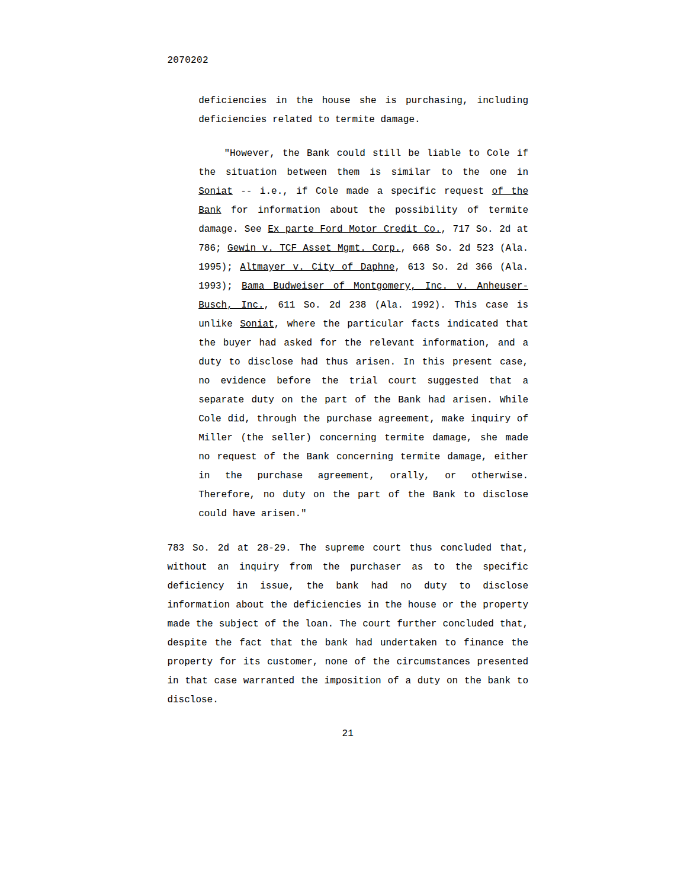2070202
deficiencies in the house she is purchasing, including deficiencies related to termite damage.
"However, the Bank could still be liable to Cole if the situation between them is similar to the one in Soniat -- i.e., if Cole made a specific request of the Bank for information about the possibility of termite damage. See Ex parte Ford Motor Credit Co., 717 So. 2d at 786; Gewin v. TCF Asset Mgmt. Corp., 668 So. 2d 523 (Ala. 1995); Altmayer v. City of Daphne, 613 So. 2d 366 (Ala. 1993); Bama Budweiser of Montgomery, Inc. v. Anheuser-Busch, Inc., 611 So. 2d 238 (Ala. 1992). This case is unlike Soniat, where the particular facts indicated that the buyer had asked for the relevant information, and a duty to disclose had thus arisen. In this present case, no evidence before the trial court suggested that a separate duty on the part of the Bank had arisen. While Cole did, through the purchase agreement, make inquiry of Miller (the seller) concerning termite damage, she made no request of the Bank concerning termite damage, either in the purchase agreement, orally, or otherwise. Therefore, no duty on the part of the Bank to disclose could have arisen."
783 So. 2d at 28-29. The supreme court thus concluded that, without an inquiry from the purchaser as to the specific deficiency in issue, the bank had no duty to disclose information about the deficiencies in the house or the property made the subject of the loan. The court further concluded that, despite the fact that the bank had undertaken to finance the property for its customer, none of the circumstances presented in that case warranted the imposition of a duty on the bank to disclose.
21